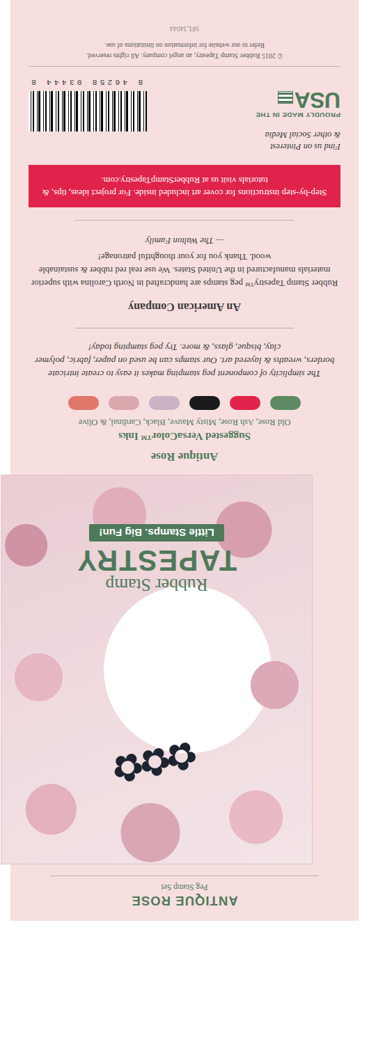Antique Rose
Peg Stamp Set
✿✿✿
Rubber Stamp
TAPESTRY
Little Stamps. Big Fun!
Antique Rose
Suggested VersaColor™ Inks
Old Rose, Ash Rose, Misty Mauve, Black, Cardinal, & Olive
The simplicity of component peg stamping makes it easy to create intricate borders, wreaths & layered art. Our stamps can be used on paper, fabric, polymer clay, bisque, glass, & more. Try peg stamping today!
An American Company
Rubber Stamp Tapestry™ peg stamps are handcrafted in North Carolina with superior materials manufactured in the United States. We use real red rubber & sustainable wood. Thank you for your thoughtful patronage! — The Walton Family
Step-by-step instructions for cover art included inside. For project ideas, tips, & tutorials visit us at RubberStampTapestry.com.
Find us on Pinterest
& other Social Media
PROUDLY MADE IN THE USA
8 46258 03444 8
© 2015 Rubber Stamp Tapestry, an angel company. All rights reserved.
Refer to our website for information on limitations of use.
SFL34044